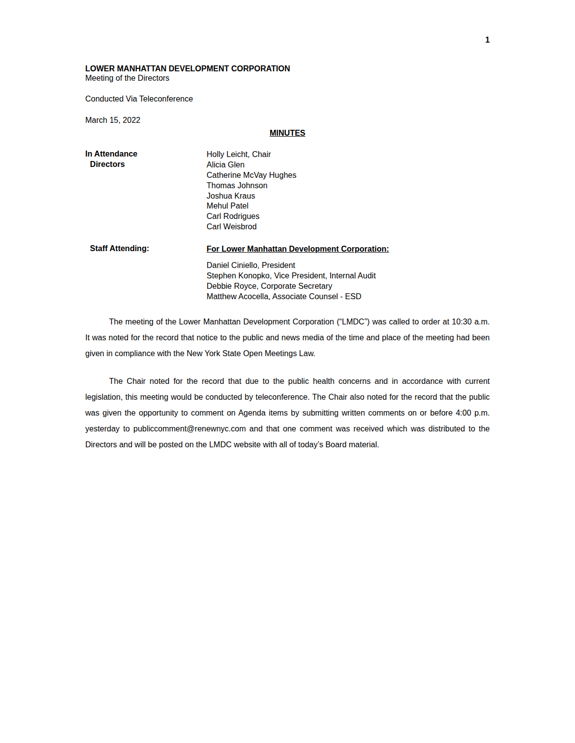1
LOWER MANHATTAN DEVELOPMENT CORPORATION
Meeting of the Directors
Conducted Via Teleconference
March 15, 2022
MINUTES
| In Attendance | Holly Leicht, Chair |
| Directors | Alicia Glen Catherine McVay Hughes Thomas Johnson Joshua Kraus Mehul Patel Carl Rodrigues Carl Weisbrod |
| Staff Attending: | For Lower Manhattan Development Corporation: Daniel Ciniello, President Stephen Konopko, Vice President, Internal Audit Debbie Royce, Corporate Secretary Matthew Acocella, Associate Counsel - ESD |
The meeting of the Lower Manhattan Development Corporation (“LMDC”) was called to order at 10:30 a.m. It was noted for the record that notice to the public and news media of the time and place of the meeting had been given in compliance with the New York State Open Meetings Law.
The Chair noted for the record that due to the public health concerns and in accordance with current legislation, this meeting would be conducted by teleconference. The Chair also noted for the record that the public was given the opportunity to comment on Agenda items by submitting written comments on or before 4:00 p.m. yesterday to publiccomment@renewnyc.com and that one comment was received which was distributed to the Directors and will be posted on the LMDC website with all of today’s Board material.